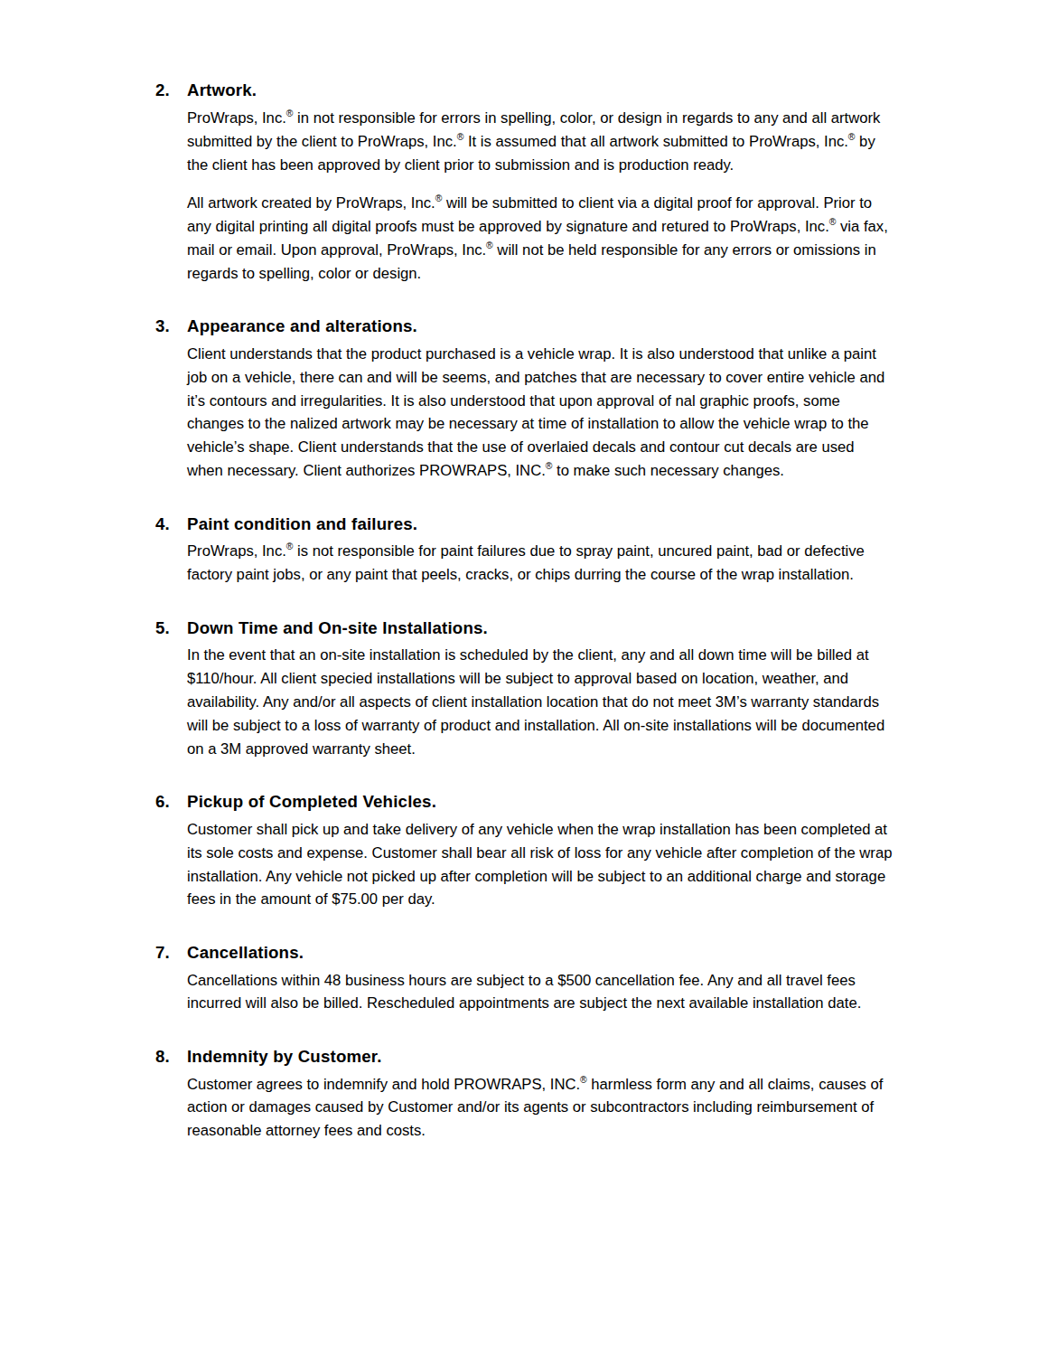Artwork.
ProWraps, Inc.® in not responsible for errors in spelling, color, or design in regards to any and all artwork submitted by the client to ProWraps, Inc.® It is assumed that all artwork submitted to ProWraps, Inc.® by the client has been approved by client prior to submission and is production ready.
All artwork created by ProWraps, Inc.® will be submitted to client via a digital proof for approval. Prior to any digital printing all digital proofs must be approved by signature and retured to ProWraps, Inc.® via fax, mail or email. Upon approval, ProWraps, Inc.® will not be held responsible for any errors or omissions in regards to spelling, color or design.
Appearance and alterations.
Client understands that the product purchased is a vehicle wrap. It is also understood that unlike a paint job on a vehicle, there can and will be seems, and patches that are necessary to cover entire vehicle and it’s contours and irregularities. It is also understood that upon approval of nal graphic proofs, some changes to the nalized artwork may be necessary at time of installation to allow the vehicle wrap to the vehicle’s shape. Client understands that the use of overlaied decals and contour cut decals are used when necessary. Client authorizes PROWRAPS, INC.® to make such necessary changes.
Paint condition and failures.
ProWraps, Inc.® is not responsible for paint failures due to spray paint, uncured paint, bad or defective factory paint jobs, or any paint that peels, cracks, or chips durring the course of the wrap installation.
Down Time and On-site Installations.
In the event that an on-site installation is scheduled by the client, any and all down time will be billed at $110/hour. All client specied installations will be subject to approval based on location, weather, and availability. Any and/or all aspects of client installation location that do not meet 3M’s warranty standards will be subject to a loss of warranty of product and installation. All on-site installations will be documented on a 3M approved warranty sheet.
Pickup of Completed Vehicles.
Customer shall pick up and take delivery of any vehicle when the wrap installation has been completed at its sole costs and expense. Customer shall bear all risk of loss for any vehicle after completion of the wrap installation. Any vehicle not picked up after completion will be subject to an additional charge and storage fees in the amount of $75.00 per day.
Cancellations.
Cancellations within 48 business hours are subject to a $500 cancellation fee. Any and all travel fees incurred will also be billed. Rescheduled appointments are subject the next available installation date.
Indemnity by Customer.
Customer agrees to indemnify and hold PROWRAPS, INC.® harmless form any and all claims, causes of action or damages caused by Customer and/or its agents or subcontractors including reimbursement of reasonable attorney fees and costs.